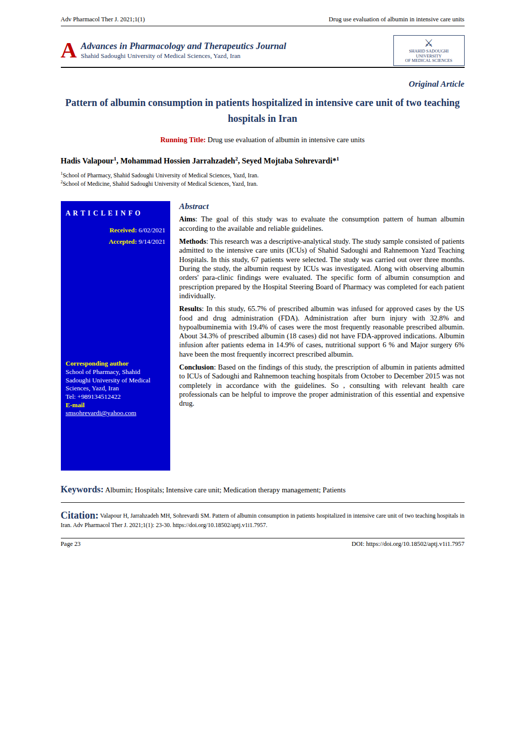Adv Pharmacol Ther J. 2021;1(1) Drug use evaluation of albumin in intensive care units
A
Advances in Pharmacology and Therapeutics Journal
Shahid Sadoughi University of Medical Sciences, Yazd, Iran
⚔ SHAHID SADOUGHI UNIVERSITY
OF MEDICAL SCIENCES
Original Article
Pattern of albumin consumption in patients hospitalized in intensive care unit of two teaching hospitals in Iran
Running Title: Drug use evaluation of albumin in intensive care units
Hadis Valapour1, Mohammad Hossien Jarrahzadeh2, Seyed Mojtaba Sohrevardi*1
1School of Pharmacy, Shahid Sadoughi University of Medical Sciences, Yazd, Iran.
2School of Medicine, Shahid Sadoughi University of Medical Sciences, Yazd, Iran.
A R T I C L E I N F O
Received: 6/02/2021
Accepted: 9/14/2021
Corresponding author
School of Pharmacy, Shahid Sadoughi University of Medical Sciences, Yazd, Iran
Tel: +989134512422
E-mail
smsohrevardi@yahoo.com
Abstract
Aims: The goal of this study was to evaluate the consumption pattern of human albumin according to the available and reliable guidelines.
Methods: This research was a descriptive-analytical study. The study sample consisted of patients admitted to the intensive care units (ICUs) of Shahid Sadoughi and Rahnemoon Yazd Teaching Hospitals. In this study, 67 patients were selected. The study was carried out over three months. During the study, the albumin request by ICUs was investigated. Along with observing albumin orders' para-clinic findings were evaluated. The specific form of albumin consumption and prescription prepared by the Hospital Steering Board of Pharmacy was completed for each patient individually.
Results: In this study, 65.7% of prescribed albumin was infused for approved cases by the US food and drug administration (FDA). Administration after burn injury with 32.8% and hypoalbuminemia with 19.4% of cases were the most frequently reasonable prescribed albumin. About 34.3% of prescribed albumin (18 cases) did not have FDA-approved indications. Albumin infusion after patients edema in 14.9% of cases, nutritional support 6 % and Major surgery 6% have been the most frequently incorrect prescribed albumin.
Conclusion: Based on the findings of this study, the prescription of albumin in patients admitted to ICUs of Sadoughi and Rahnemoon teaching hospitals from October to December 2015 was not completely in accordance with the guidelines. So , consulting with relevant health care professionals can be helpful to improve the proper administration of this essential and expensive drug.
Keywords: Albumin; Hospitals; Intensive care unit; Medication therapy management; Patients
Citation: Valapour H, Jarrahzadeh MH, Sohrevardi SM. Pattern of albumin consumption in patients hospitalized in intensive care unit of two teaching hospitals in Iran. Adv Pharmacol Ther J. 2021;1(1): 23-30. https://doi.org/10.18502/aptj.v1i1.7957.
Page 23 DOI: https://doi.org/10.18502/aptj.v1i1.7957